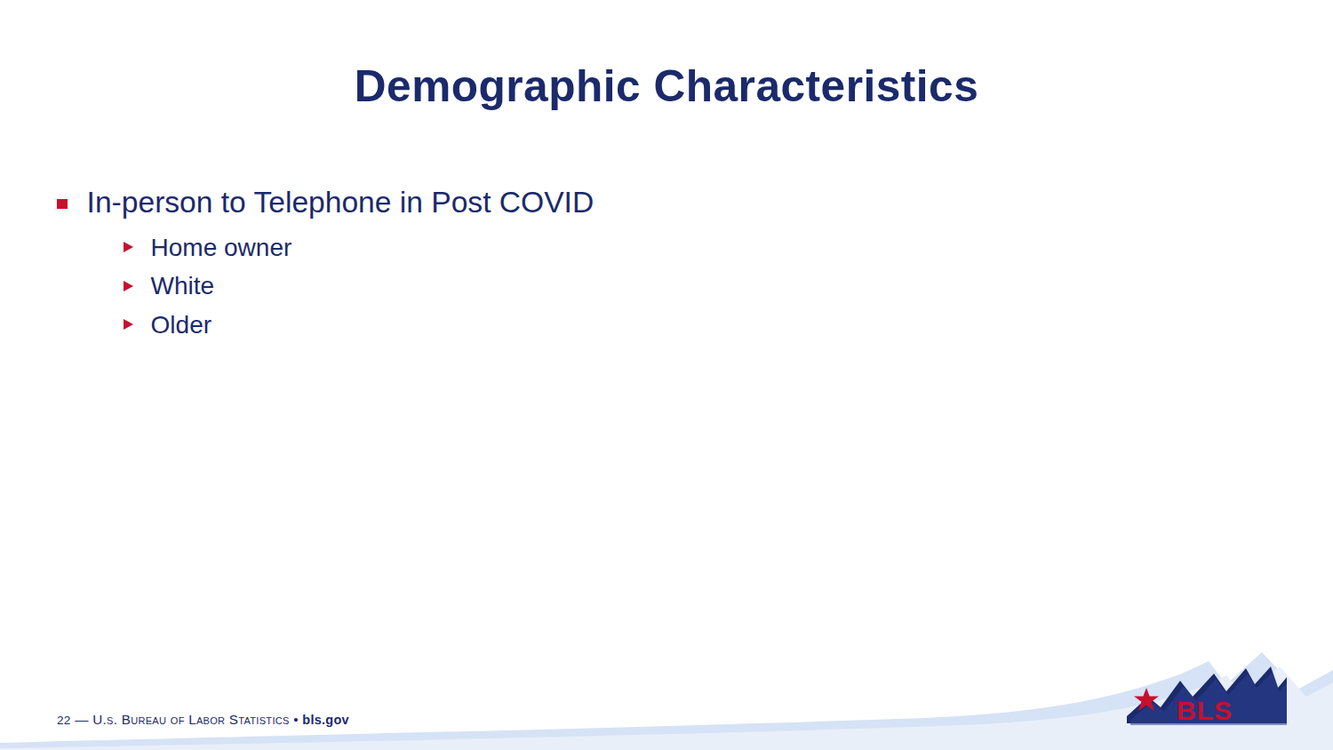Demographic Characteristics
In-person to Telephone in Post COVID
Home owner
White
Older
22 — U.S. Bureau of Labor Statistics • bls.gov
BLS